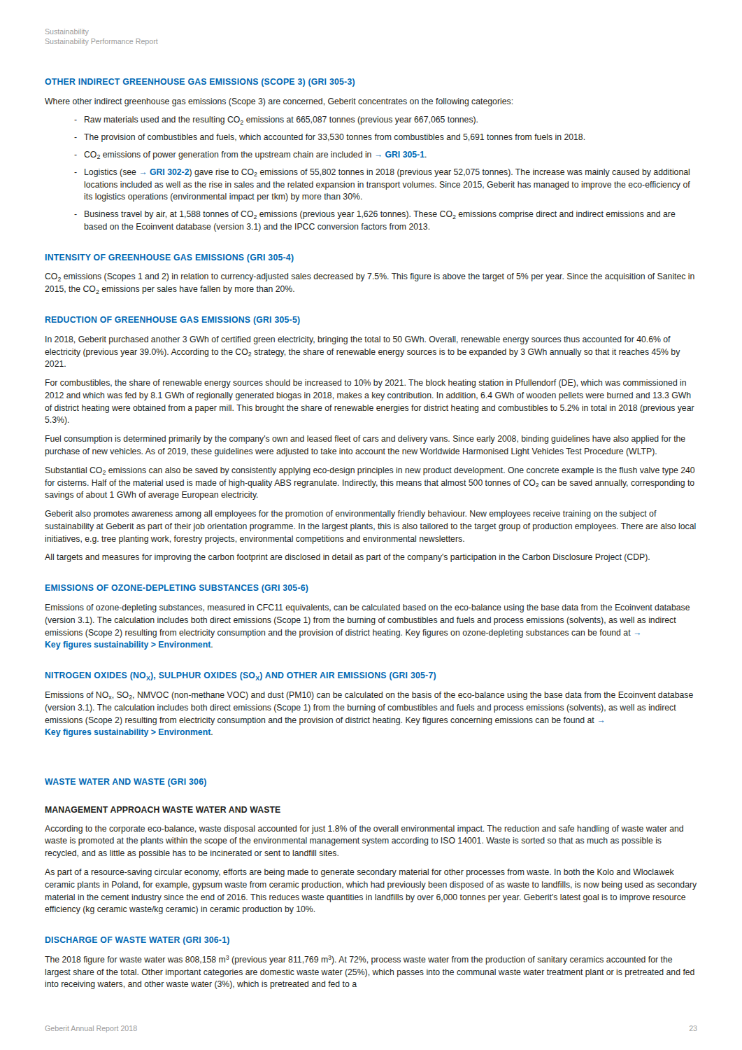Sustainability
Sustainability Performance Report
Other indirect greenhouse gas emissions (Scope 3) (GRI 305-3)
Where other indirect greenhouse gas emissions (Scope 3) are concerned, Geberit concentrates on the following categories:
Raw materials used and the resulting CO2 emissions at 665,087 tonnes (previous year 667,065 tonnes).
The provision of combustibles and fuels, which accounted for 33,530 tonnes from combustibles and 5,691 tonnes from fuels in 2018.
CO2 emissions of power generation from the upstream chain are included in → GRI 305-1.
Logistics (see → GRI 302-2) gave rise to CO2 emissions of 55,802 tonnes in 2018 (previous year 52,075 tonnes). The increase was mainly caused by additional locations included as well as the rise in sales and the related expansion in transport volumes. Since 2015, Geberit has managed to improve the eco-efficiency of its logistics operations (environmental impact per tkm) by more than 30%.
Business travel by air, at 1,588 tonnes of CO2 emissions (previous year 1,626 tonnes). These CO2 emissions comprise direct and indirect emissions and are based on the Ecoinvent database (version 3.1) and the IPCC conversion factors from 2013.
Intensity of greenhouse gas emissions (GRI 305-4)
CO2 emissions (Scopes 1 and 2) in relation to currency-adjusted sales decreased by 7.5%. This figure is above the target of 5% per year. Since the acquisition of Sanitec in 2015, the CO2 emissions per sales have fallen by more than 20%.
Reduction of greenhouse gas emissions (GRI 305-5)
In 2018, Geberit purchased another 3 GWh of certified green electricity, bringing the total to 50 GWh. Overall, renewable energy sources thus accounted for 40.6% of electricity (previous year 39.0%). According to the CO2 strategy, the share of renewable energy sources is to be expanded by 3 GWh annually so that it reaches 45% by 2021.
For combustibles, the share of renewable energy sources should be increased to 10% by 2021. The block heating station in Pfullendorf (DE), which was commissioned in 2012 and which was fed by 8.1 GWh of regionally generated biogas in 2018, makes a key contribution. In addition, 6.4 GWh of wooden pellets were burned and 13.3 GWh of district heating were obtained from a paper mill. This brought the share of renewable energies for district heating and combustibles to 5.2% in total in 2018 (previous year 5.3%).
Fuel consumption is determined primarily by the company's own and leased fleet of cars and delivery vans. Since early 2008, binding guidelines have also applied for the purchase of new vehicles. As of 2019, these guidelines were adjusted to take into account the new Worldwide Harmonised Light Vehicles Test Procedure (WLTP).
Substantial CO2 emissions can also be saved by consistently applying eco-design principles in new product development. One concrete example is the flush valve type 240 for cisterns. Half of the material used is made of high-quality ABS regranulate. Indirectly, this means that almost 500 tonnes of CO2 can be saved annually, corresponding to savings of about 1 GWh of average European electricity.
Geberit also promotes awareness among all employees for the promotion of environmentally friendly behaviour. New employees receive training on the subject of sustainability at Geberit as part of their job orientation programme. In the largest plants, this is also tailored to the target group of production employees. There are also local initiatives, e.g. tree planting work, forestry projects, environmental competitions and environmental newsletters.
All targets and measures for improving the carbon footprint are disclosed in detail as part of the company's participation in the Carbon Disclosure Project (CDP).
Emissions of ozone-depleting substances (GRI 305-6)
Emissions of ozone-depleting substances, measured in CFC11 equivalents, can be calculated based on the eco-balance using the base data from the Ecoinvent database (version 3.1). The calculation includes both direct emissions (Scope 1) from the burning of combustibles and fuels and process emissions (solvents), as well as indirect emissions (Scope 2) resulting from electricity consumption and the provision of district heating. Key figures on ozone-depleting substances can be found at → Key figures sustainability > Environment.
Nitrogen oxides (NOX), sulphur oxides (SOX) and other air emissions (GRI 305-7)
Emissions of NOx, SO2, NMVOC (non-methane VOC) and dust (PM10) can be calculated on the basis of the eco-balance using the base data from the Ecoinvent database (version 3.1). The calculation includes both direct emissions (Scope 1) from the burning of combustibles and fuels and process emissions (solvents), as well as indirect emissions (Scope 2) resulting from electricity consumption and the provision of district heating. Key figures concerning emissions can be found at → Key figures sustainability > Environment.
Waste water and waste (GRI 306)
Management approach waste water and waste
According to the corporate eco-balance, waste disposal accounted for just 1.8% of the overall environmental impact. The reduction and safe handling of waste water and waste is promoted at the plants within the scope of the environmental management system according to ISO 14001. Waste is sorted so that as much as possible is recycled, and as little as possible has to be incinerated or sent to landfill sites.
As part of a resource-saving circular economy, efforts are being made to generate secondary material for other processes from waste. In both the Kolo and Wloclawek ceramic plants in Poland, for example, gypsum waste from ceramic production, which had previously been disposed of as waste to landfills, is now being used as secondary material in the cement industry since the end of 2016. This reduces waste quantities in landfills by over 6,000 tonnes per year. Geberit's latest goal is to improve resource efficiency (kg ceramic waste/kg ceramic) in ceramic production by 10%.
Discharge of waste water (GRI 306-1)
The 2018 figure for waste water was 808,158 m3 (previous year 811,769 m3). At 72%, process waste water from the production of sanitary ceramics accounted for the largest share of the total. Other important categories are domestic waste water (25%), which passes into the communal waste water treatment plant or is pretreated and fed into receiving waters, and other waste water (3%), which is pretreated and fed to a
Geberit Annual Report 2018 23